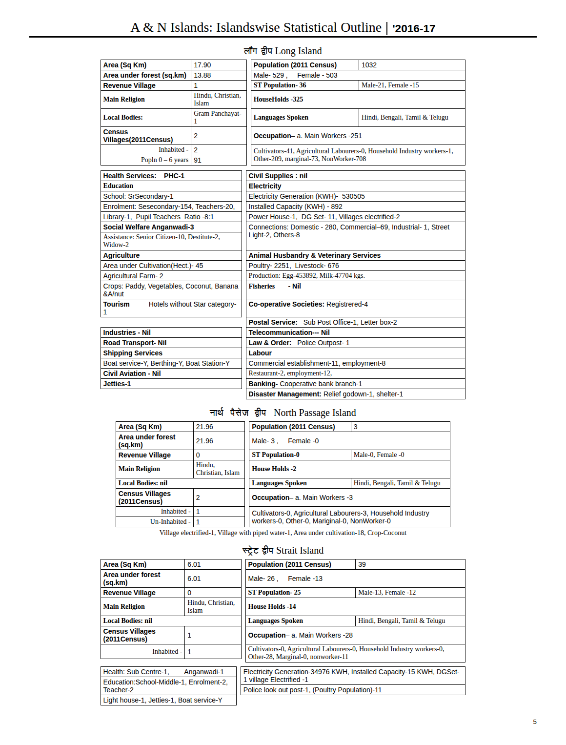A & N Islands: Islandswise Statistical Outline
'2016-17
लॉंग द्वीप Long Island
| Area (Sq Km) | 17.90 | | Population (2011 Census) | 1032 |
| Area under forest (sq.km) | 13.88 | | Male- 529 , Female - 503 |
| Revenue Village | 1 | | ST Population- 36 | Male-21, Female -15 |
| Main Religion | Hindu, Christian, Islam | | HouseHolds -325 |
| Local Bodies: | Gram Panchayat-1 | | Languages Spoken | Hindi, Bengali, Tamil & Telugu |
| Census Villages(2011Census) | 2 | | Occupation – a. Main Workers -251 |
| Inhabited - | 2 | | Cultivators-41, Agricultural Labourers-0, Household Industry workers-1, Other-209, marginal-73, NonWorker-708 |
| Popln 0 – 6 years | 91 | |
| Health Services: PHC-1 | | Civil Supplies : nil |
| Education | | Electricity |
| School: SrSecondary-1 | | Electricity Generation (KWH)- 530505 |
| Enrolment: Sesecondary-154, Teachers-20, | | Installed Capacity (KWH) - 892 |
| Library-1, Pupil Teachers Ratio -8:1 | | Power House-1, DG Set- 11, Villages electrified-2 |
| Social Welfare Anganwadi-3 | | Connections: Domestic - 280, Commercial–69, Industrial- 1, Street Light-2, Others-8 |
| Assistance: Senior Citizen-10, Destitute-2, Widow-2 | |
| Agriculture | | Animal Husbandry & Veterinary Services |
| Area under Cultivation(Hect.)- 45 | | Poultry- 2251, Livestock- 676 |
| Agricultural Farm- 2 | | Production: Egg-453892, Milk-47704 kgs. |
| Crops: Paddy, Vegetables, Coconut, Banana &A/nut | | Fisheries - Nil |
| Tourism Hotels without Star category-1 | | Co-operative Societies: Registrered-4 |
| | | Postal Service: Sub Post Office-1, Letter box-2 |
| Industries - Nil | | Telecommunication--- Nil |
| Road Transport- Nil | | Law & Order: Police Outpost- 1 |
| Shipping Services | | Labour |
| Boat service-Y, Berthing-Y, Boat Station-Y | | Commercial establishment-11, employment-8 |
| Civil Aviation - Nil | | Restaurant-2, employment-12, |
| Jetties-1 | | Banking- Cooperative bank branch-1 |
| | | Disaster Management: Relief godown-1, shelter-1 |
नार्थ पैसेज द्वीप North Passage Island
| Area (Sq Km) | 21.96 | | Population (2011 Census) | 3 |
| Area under forest (sq.km) | 21.96 | | Male- 3 , Female -0 |
| Revenue Village | 0 | | ST Population-0 | Male-0, Female -0 |
| Main Religion | Hindu, Christian, Islam | | House Holds -2 |
| Local Bodies: nil | | Languages Spoken | Hindi, Bengali, Tamil & Telugu |
| Census Villages (2011Census) | 2 | | Occupation – a. Main Workers -3 |
| Inhabited - | 1 | | Cultivators-0, Agricultural Labourers-3, Household Industry workers-0, Other-0, Mariginal-0, NonWorker-0 |
| Un-Inhabited - | 1 | |
Village electrified-1, Village with piped water-1, Area under cultivation-18, Crop-Coconut
स्ट्रेट द्वीप Strait Island
| Area (Sq Km) | 6.01 | | Population (2011 Census) | 39 |
| Area under forest (sq.km) | 6.01 | | Male- 26 , Female -13 |
| Revenue Village | 0 | | ST Population- 25 | Male-13, Female -12 |
| Main Religion | Hindu, Christian, Islam | | House Holds -14 |
| Local Bodies: nil | | Languages Spoken | Hindi, Bengali, Tamil & Telugu |
| Census Villages (2011Census) | 1 | | Occupation – a. Main Workers -28 |
| Inhabited - | 1 | | Cultivators-0, Agricultural Labourers-0, Household Industry workers-0, Other-28, Marginal-0, nonworker-11 |
| Health: Sub Centre-1, Anganwadi-1 | | Electricity Generation-34976 KWH, Installed Capacity-15 KWH, DGSet-1 village Electrified -1 |
| Education:School-Middle-1, Enrolment-2, Teacher-2 | |
| | Police look out post-1, (Poultry Population)-11 |
| Light house-1, Jetties-1, Boat service-Y | | |
5